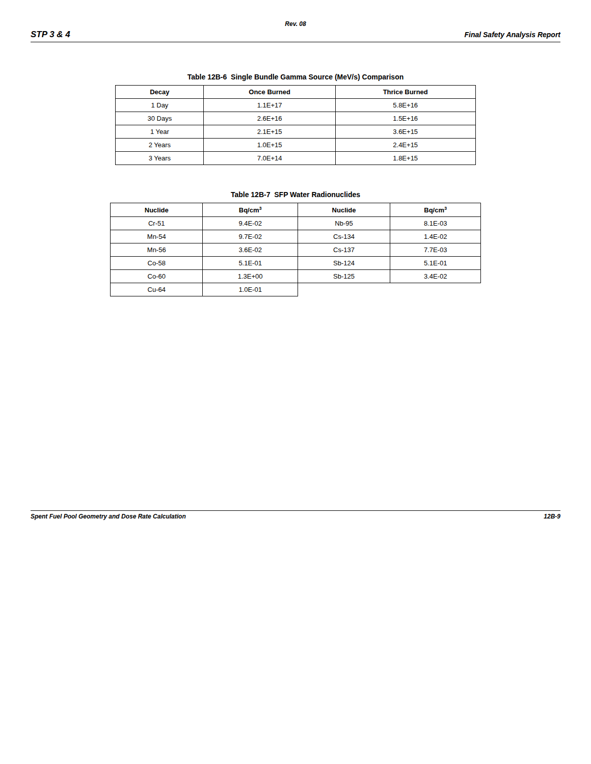Rev. 08
STP 3 & 4
Final Safety Analysis Report
Table 12B-6 Single Bundle Gamma Source (MeV/s) Comparison
| Decay | Once Burned | Thrice Burned |
| --- | --- | --- |
| 1 Day | 1.1E+17 | 5.8E+16 |
| 30 Days | 2.6E+16 | 1.5E+16 |
| 1 Year | 2.1E+15 | 3.6E+15 |
| 2 Years | 1.0E+15 | 2.4E+15 |
| 3 Years | 7.0E+14 | 1.8E+15 |
Table 12B-7 SFP Water Radionuclides
| Nuclide | Bq/cm 3 | Nuclide | Bq/cm 3 |
| --- | --- | --- | --- |
| Cr-51 | 9.4E-02 | Nb-95 | 8.1E-03 |
| Mn-54 | 9.7E-02 | Cs-134 | 1.4E-02 |
| Mn-56 | 3.6E-02 | Cs-137 | 7.7E-03 |
| Co-58 | 5.1E-01 | Sb-124 | 5.1E-01 |
| Co-60 | 1.3E+00 | Sb-125 | 3.4E-02 |
| Cu-64 | 1.0E-01 | | |
Spent Fuel Pool Geometry and Dose Rate Calculation
12B-9